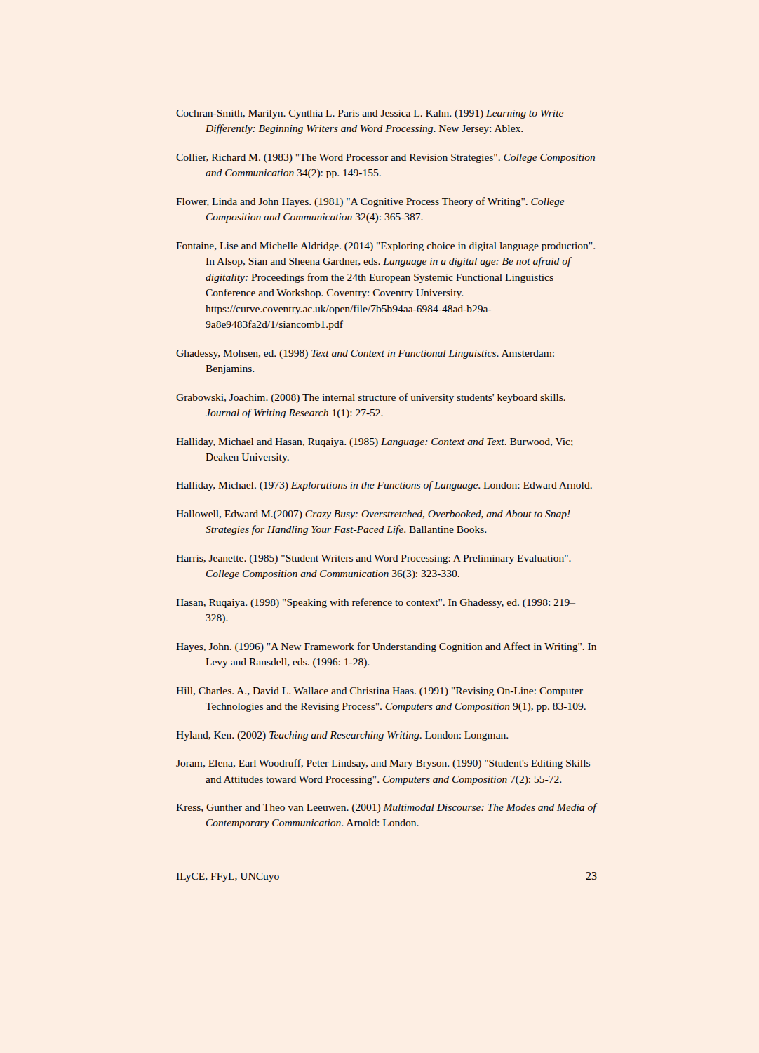Cochran-Smith, Marilyn. Cynthia L. Paris and Jessica L. Kahn. (1991) Learning to Write Differently: Beginning Writers and Word Processing. New Jersey: Ablex.
Collier, Richard M. (1983) "The Word Processor and Revision Strategies". College Composition and Communication 34(2): pp. 149-155.
Flower, Linda and John Hayes. (1981) "A Cognitive Process Theory of Writing". College Composition and Communication 32(4): 365-387.
Fontaine, Lise and Michelle Aldridge. (2014) "Exploring choice in digital language production". In Alsop, Sian and Sheena Gardner, eds. Language in a digital age: Be not afraid of digitality: Proceedings from the 24th European Systemic Functional Linguistics Conference and Workshop. Coventry: Coventry University. https://curve.coventry.ac.uk/open/file/7b5b94aa-6984-48ad-b29a-9a8e9483fa2d/1/siancomb1.pdf
Ghadessy, Mohsen, ed. (1998) Text and Context in Functional Linguistics. Amsterdam: Benjamins.
Grabowski, Joachim. (2008) The internal structure of university students' keyboard skills. Journal of Writing Research 1(1): 27-52.
Halliday, Michael and Hasan, Ruqaiya. (1985) Language: Context and Text. Burwood, Vic; Deaken University.
Halliday, Michael. (1973) Explorations in the Functions of Language. London: Edward Arnold.
Hallowell, Edward M.(2007) Crazy Busy: Overstretched, Overbooked, and About to Snap! Strategies for Handling Your Fast-Paced Life. Ballantine Books.
Harris, Jeanette. (1985) "Student Writers and Word Processing: A Preliminary Evaluation". College Composition and Communication 36(3): 323-330.
Hasan, Ruqaiya. (1998) "Speaking with reference to context". In Ghadessy, ed. (1998: 219–328).
Hayes, John. (1996) "A New Framework for Understanding Cognition and Affect in Writing". In Levy and Ransdell, eds. (1996: 1-28).
Hill, Charles. A., David L. Wallace and Christina Haas. (1991) "Revising On-Line: Computer Technologies and the Revising Process". Computers and Composition 9(1), pp. 83-109.
Hyland, Ken. (2002) Teaching and Researching Writing. London: Longman.
Joram, Elena, Earl Woodruff, Peter Lindsay, and Mary Bryson. (1990) "Student's Editing Skills and Attitudes toward Word Processing". Computers and Composition 7(2): 55-72.
Kress, Gunther and Theo van Leeuwen. (2001) Multimodal Discourse: The Modes and Media of Contemporary Communication. Arnold: London.
ILyCE, FFyL, UNCuyo 23